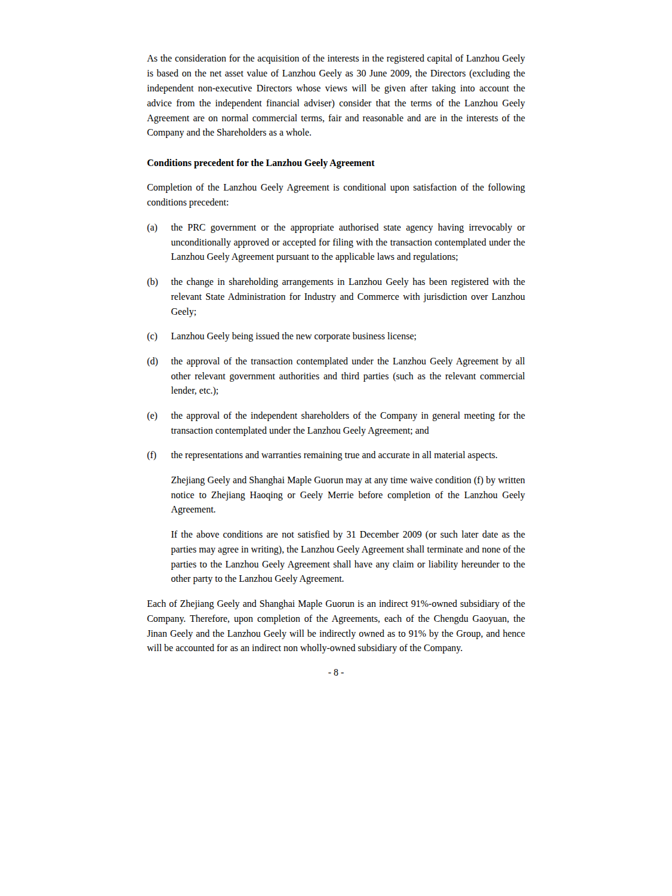As the consideration for the acquisition of the interests in the registered capital of Lanzhou Geely is based on the net asset value of Lanzhou Geely as 30 June 2009, the Directors (excluding the independent non-executive Directors whose views will be given after taking into account the advice from the independent financial adviser) consider that the terms of the Lanzhou Geely Agreement are on normal commercial terms, fair and reasonable and are in the interests of the Company and the Shareholders as a whole.
Conditions precedent for the Lanzhou Geely Agreement
Completion of the Lanzhou Geely Agreement is conditional upon satisfaction of the following conditions precedent:
(a)
the PRC government or the appropriate authorised state agency having irrevocably or unconditionally approved or accepted for filing with the transaction contemplated under the Lanzhou Geely Agreement pursuant to the applicable laws and regulations;
(b)
the change in shareholding arrangements in Lanzhou Geely has been registered with the relevant State Administration for Industry and Commerce with jurisdiction over Lanzhou Geely;
(c)
Lanzhou Geely being issued the new corporate business license;
(d)
the approval of the transaction contemplated under the Lanzhou Geely Agreement by all other relevant government authorities and third parties (such as the relevant commercial lender, etc.);
(e)
the approval of the independent shareholders of the Company in general meeting for the transaction contemplated under the Lanzhou Geely Agreement; and
(f)
the representations and warranties remaining true and accurate in all material aspects.
Zhejiang Geely and Shanghai Maple Guorun may at any time waive condition (f) by written notice to Zhejiang Haoqing or Geely Merrie before completion of the Lanzhou Geely Agreement.
If the above conditions are not satisfied by 31 December 2009 (or such later date as the parties may agree in writing), the Lanzhou Geely Agreement shall terminate and none of the parties to the Lanzhou Geely Agreement shall have any claim or liability hereunder to the other party to the Lanzhou Geely Agreement.
Each of Zhejiang Geely and Shanghai Maple Guorun is an indirect 91%-owned subsidiary of the Company. Therefore, upon completion of the Agreements, each of the Chengdu Gaoyuan, the Jinan Geely and the Lanzhou Geely will be indirectly owned as to 91% by the Group, and hence will be accounted for as an indirect non wholly-owned subsidiary of the Company.
- 8 -